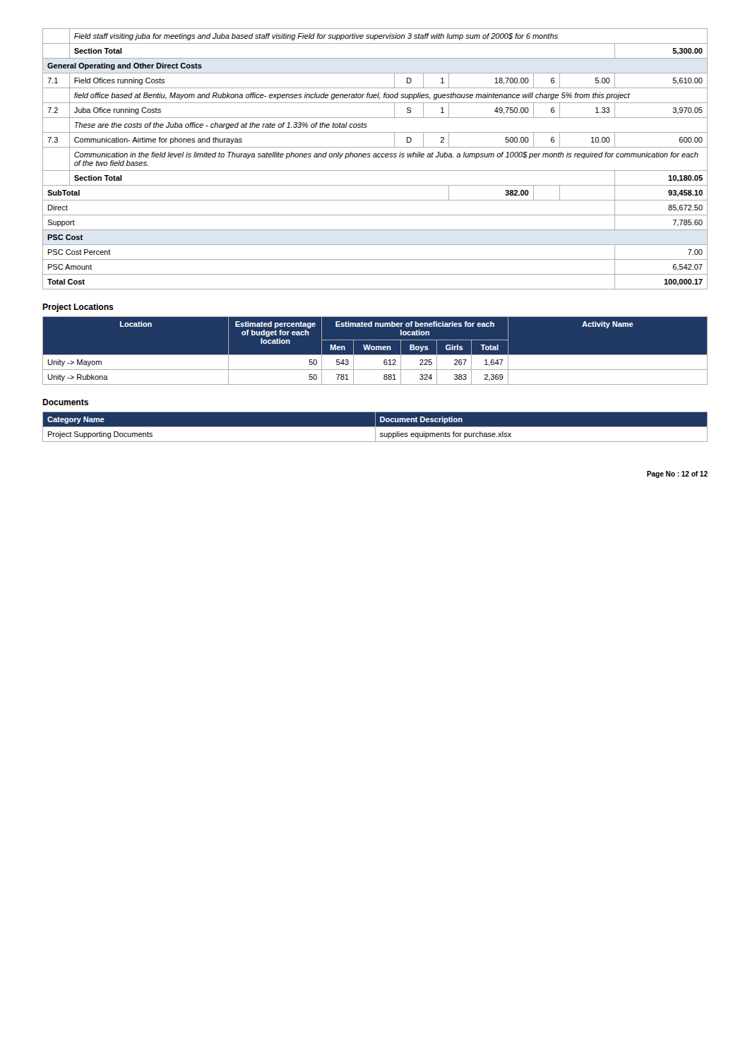| | Field staff visiting juba for meetings and Juba based staff visiting Field for supportive supervision 3 staff with lump sum of 2000$ for 6 months |
| | Section Total | 5,300.00 |
| General Operating and Other Direct Costs |
| 7.1 | Field Ofices running Costs | D | 1 | 18,700.00 | 6 | 5.00 | 5,610.00 |
| | field office based at Bentiu, Mayom and Rubkona office- expenses include generator fuel, food supplies, guesthouse maintenance will charge 5% from this project |
| 7.2 | Juba Ofice running Costs | S | 1 | 49,750.00 | 6 | 1.33 | 3,970.05 |
| | These are the costs of the Juba office - charged at the rate of 1.33% of the total costs |
| 7.3 | Communication- Airtime for phones and thurayas | D | 2 | 500.00 | 6 | 10.00 | 600.00 |
| | Communication in the field level is limited to Thuraya satellite phones and only phones access is while at Juba. a lumpsum of 1000$ per month is required for communication for each of the two field bases. |
| | Section Total | 10,180.05 |
| SubTotal | 382.00 | | | 93,458.10 |
| Direct | 85,672.50 |
| Support | 7,785.60 |
| PSC Cost |
| PSC Cost Percent | 7.00 |
| PSC Amount | 6,542.07 |
| Total Cost | 100,000.17 |
Project Locations
| Location | Estimated percentage of budget for each location | Estimated number of beneficiaries for each location | Activity Name |
| Men | Women | Boys | Girls | Total |
| Unity -> Mayom | 50 | 543 | 612 | 225 | 267 | 1,647 | |
| Unity -> Rubkona | 50 | 781 | 881 | 324 | 383 | 2,369 | |
Documents
| Category Name | Document Description |
| Project Supporting Documents | supplies equipments for purchase.xlsx |
Page No : 12 of 12